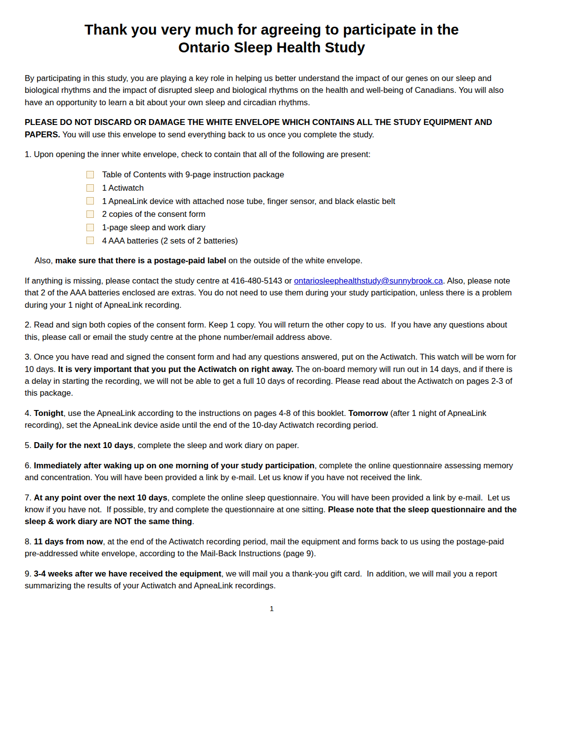Thank you very much for agreeing to participate in the
Ontario Sleep Health Study
By participating in this study, you are playing a key role in helping us better understand the impact of our genes on our sleep and biological rhythms and the impact of disrupted sleep and biological rhythms on the health and well-being of Canadians. You will also have an opportunity to learn a bit about your own sleep and circadian rhythms.
PLEASE DO NOT DISCARD OR DAMAGE THE WHITE ENVELOPE WHICH CONTAINS ALL THE STUDY EQUIPMENT AND PAPERS. You will use this envelope to send everything back to us once you complete the study.
1. Upon opening the inner white envelope, check to contain that all of the following are present:
Table of Contents with 9-page instruction package
1 Actiwatch
1 ApneaLink device with attached nose tube, finger sensor, and black elastic belt
2 copies of the consent form
1-page sleep and work diary
4 AAA batteries (2 sets of 2 batteries)
Also, make sure that there is a postage-paid label on the outside of the white envelope.
If anything is missing, please contact the study centre at 416-480-5143 or ontariosleephealthstudy@sunnybrook.ca. Also, please note that 2 of the AAA batteries enclosed are extras. You do not need to use them during your study participation, unless there is a problem during your 1 night of ApneaLink recording.
2. Read and sign both copies of the consent form. Keep 1 copy. You will return the other copy to us. If you have any questions about this, please call or email the study centre at the phone number/email address above.
3. Once you have read and signed the consent form and had any questions answered, put on the Actiwatch. This watch will be worn for 10 days. It is very important that you put the Actiwatch on right away. The on-board memory will run out in 14 days, and if there is a delay in starting the recording, we will not be able to get a full 10 days of recording. Please read about the Actiwatch on pages 2-3 of this package.
4. Tonight, use the ApneaLink according to the instructions on pages 4-8 of this booklet. Tomorrow (after 1 night of ApneaLink recording), set the ApneaLink device aside until the end of the 10-day Actiwatch recording period.
5. Daily for the next 10 days, complete the sleep and work diary on paper.
6. Immediately after waking up on one morning of your study participation, complete the online questionnaire assessing memory and concentration. You will have been provided a link by e-mail. Let us know if you have not received the link.
7. At any point over the next 10 days, complete the online sleep questionnaire. You will have been provided a link by e-mail. Let us know if you have not. If possible, try and complete the questionnaire at one sitting. Please note that the sleep questionnaire and the sleep & work diary are NOT the same thing.
8. 11 days from now, at the end of the Actiwatch recording period, mail the equipment and forms back to us using the postage-paid pre-addressed white envelope, according to the Mail-Back Instructions (page 9).
9. 3-4 weeks after we have received the equipment, we will mail you a thank-you gift card. In addition, we will mail you a report summarizing the results of your Actiwatch and ApneaLink recordings.
1